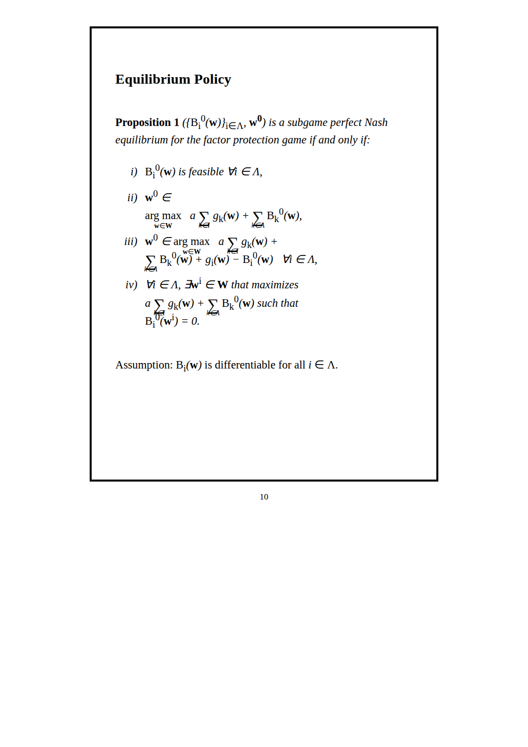Equilibrium Policy
Proposition 1 ({Bi0(w)}i∈Λ, w0) is a subgame perfect Nash equilibrium for the factor protection game if and only if:
i) Bi0(w) is feasible ∀i ∈ Λ,
ii) w0 ∈
arg maxw∈W a ∑k∈I gk(w) + ∑k∈Λ Bk0(w),
iii) w0 ∈ arg maxw∈W a ∑k∈I gk(w) +
∑k∈Λ Bk0(w) + gi(w) − Bi0(w) ∀i ∈ Λ,
iv) ∀i ∈ Λ, ∃wi ∈ W that maximizes
a ∑k∈I gk(w) + ∑k∈Λ Bk0(w) such that
Bi0(wi) = 0.
Assumption: Bi(w) is differentiable for all i ∈ Λ.
10